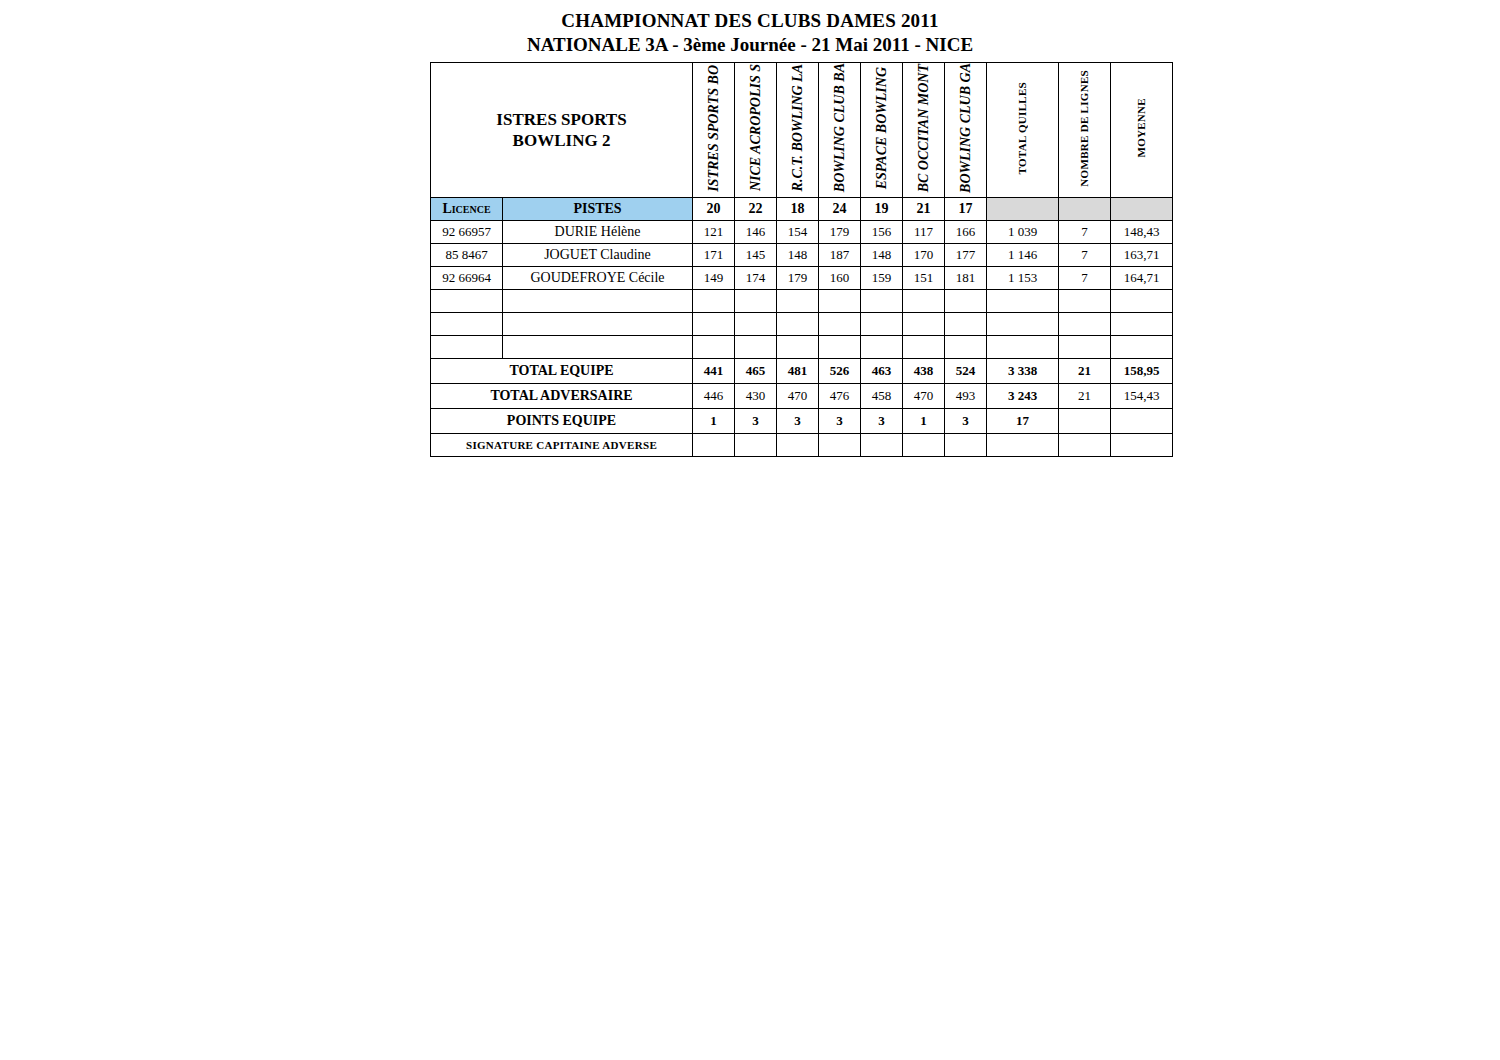CHAMPIONNAT DES CLUBS DAMES 2011
NATIONALE 3A - 3ème Journée - 21 Mai 2011 - NICE
| ISTRES SPORTS BOWLING 2 | ISTRES SPORTS BO | NICE ACROPOLIS S | R.C.T. BOWLING LA | BOWLING CLUB BA | ESPACE BOWLING | BC OCCITAN MONT | BOWLING CLUB GA | TOTAL QUILLES | NOMBRE DE LIGNES | MOYENNE |
| Licence | PISTES | 20 | 22 | 18 | 24 | 19 | 21 | 17 | | | |
| 92 66957 | DURIE Hélène | 121 | 146 | 154 | 179 | 156 | 117 | 166 | 1 039 | 7 | 148,43 |
| 85 8467 | JOGUET Claudine | 171 | 145 | 148 | 187 | 148 | 170 | 177 | 1 146 | 7 | 163,71 |
| 92 66964 | GOUDEFROYE Cécile | 149 | 174 | 179 | 160 | 159 | 151 | 181 | 1 153 | 7 | 164,71 |
| TOTAL EQUIPE | 441 | 465 | 481 | 526 | 463 | 438 | 524 | 3 338 | 21 | 158,95 |
| TOTAL ADVERSAIRE | 446 | 430 | 470 | 476 | 458 | 470 | 493 | 3 243 | 21 | 154,43 |
| POINTS EQUIPE | 1 | 3 | 3 | 3 | 3 | 1 | 3 | 17 | | |
| SIGNATURE CAPITAINE ADVERSE | | | | | | | | | | |